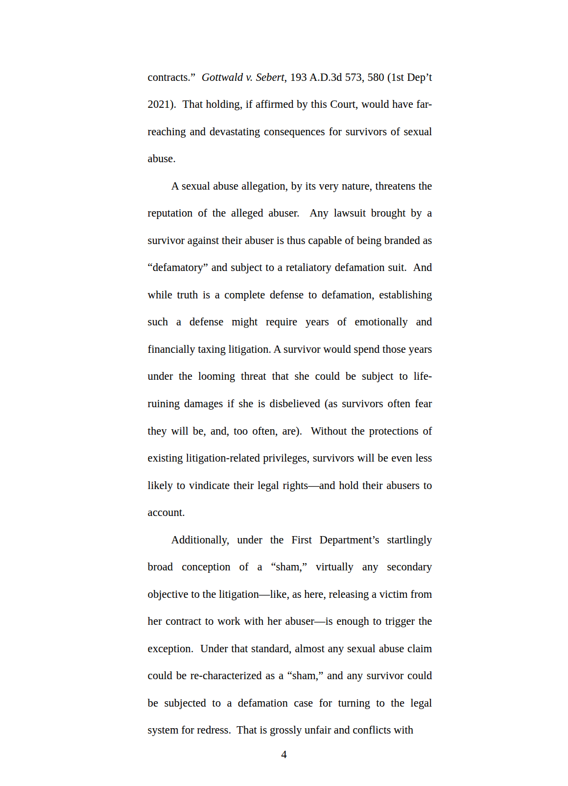contracts.” Gottwald v. Sebert, 193 A.D.3d 573, 580 (1st Dep’t 2021). That holding, if affirmed by this Court, would have far-reaching and devastating consequences for survivors of sexual abuse.
A sexual abuse allegation, by its very nature, threatens the reputation of the alleged abuser. Any lawsuit brought by a survivor against their abuser is thus capable of being branded as “defamatory” and subject to a retaliatory defamation suit. And while truth is a complete defense to defamation, establishing such a defense might require years of emotionally and financially taxing litigation. A survivor would spend those years under the looming threat that she could be subject to life-ruining damages if she is disbelieved (as survivors often fear they will be, and, too often, are). Without the protections of existing litigation-related privileges, survivors will be even less likely to vindicate their legal rights—and hold their abusers to account.
Additionally, under the First Department’s startlingly broad conception of a “sham,” virtually any secondary objective to the litigation—like, as here, releasing a victim from her contract to work with her abuser—is enough to trigger the exception. Under that standard, almost any sexual abuse claim could be re-characterized as a “sham,” and any survivor could be subjected to a defamation case for turning to the legal system for redress. That is grossly unfair and conflicts with
4